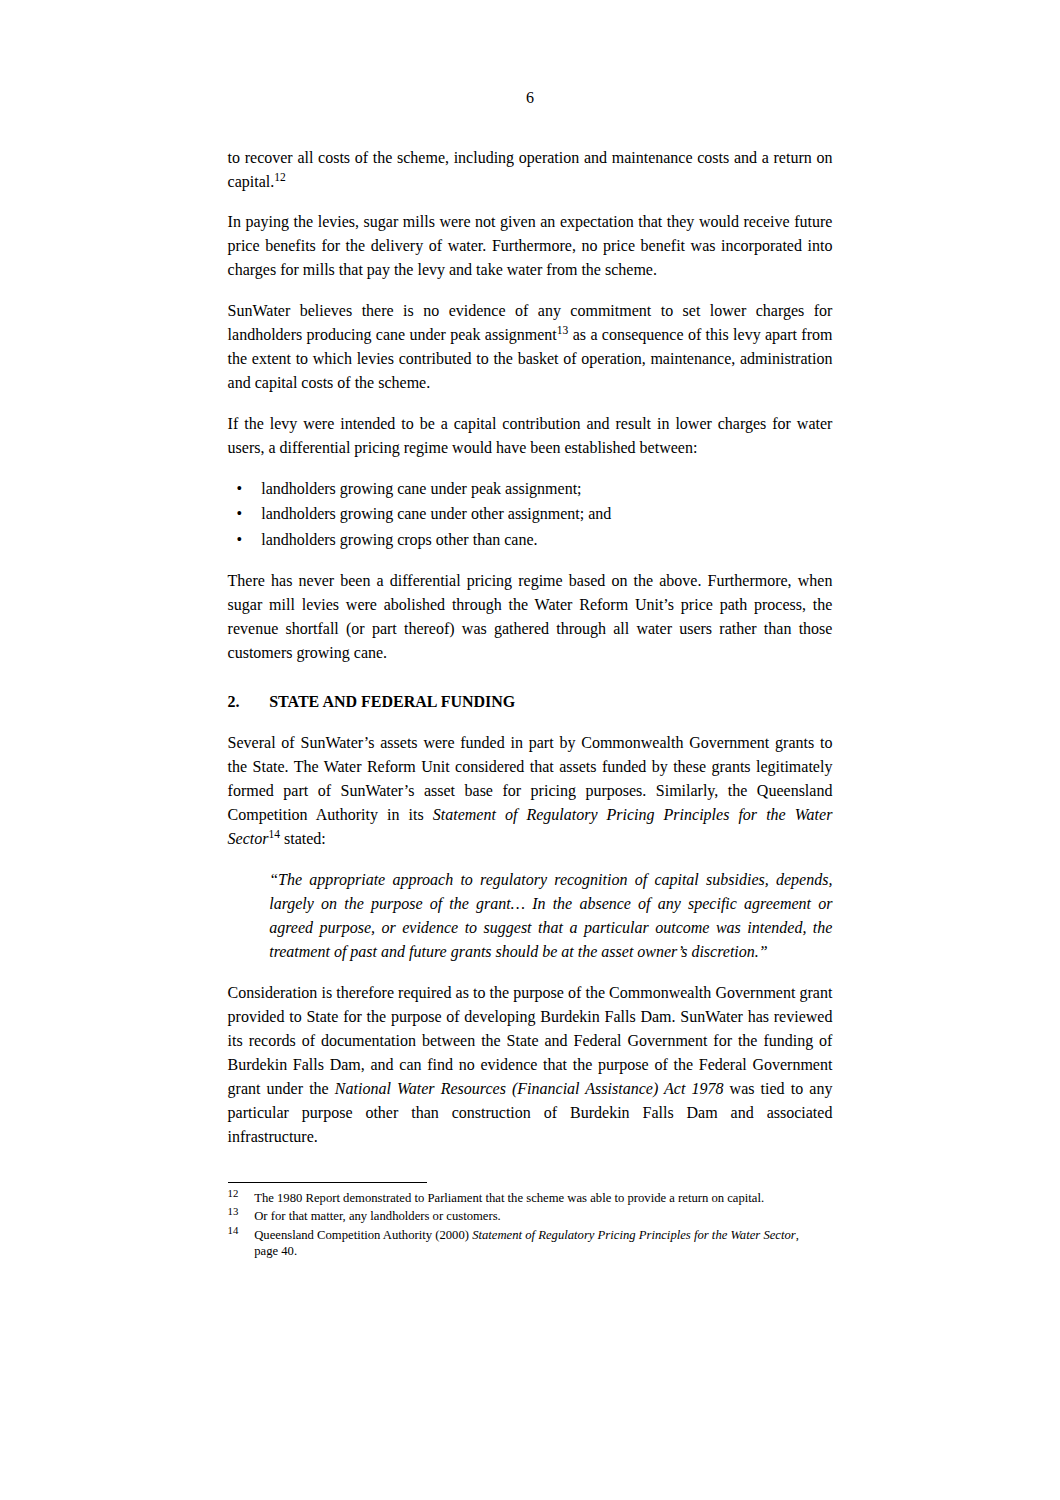6
to recover all costs of the scheme, including operation and maintenance costs and a return on capital.12
In paying the levies, sugar mills were not given an expectation that they would receive future price benefits for the delivery of water. Furthermore, no price benefit was incorporated into charges for mills that pay the levy and take water from the scheme.
SunWater believes there is no evidence of any commitment to set lower charges for landholders producing cane under peak assignment13 as a consequence of this levy apart from the extent to which levies contributed to the basket of operation, maintenance, administration and capital costs of the scheme.
If the levy were intended to be a capital contribution and result in lower charges for water users, a differential pricing regime would have been established between:
landholders growing cane under peak assignment;
landholders growing cane under other assignment; and
landholders growing crops other than cane.
There has never been a differential pricing regime based on the above. Furthermore, when sugar mill levies were abolished through the Water Reform Unit’s price path process, the revenue shortfall (or part thereof) was gathered through all water users rather than those customers growing cane.
2. State and Federal Funding
Several of SunWater’s assets were funded in part by Commonwealth Government grants to the State. The Water Reform Unit considered that assets funded by these grants legitimately formed part of SunWater’s asset base for pricing purposes. Similarly, the Queensland Competition Authority in its Statement of Regulatory Pricing Principles for the Water Sector14 stated:
“The appropriate approach to regulatory recognition of capital subsidies, depends, largely on the purpose of the grant… In the absence of any specific agreement or agreed purpose, or evidence to suggest that a particular outcome was intended, the treatment of past and future grants should be at the asset owner’s discretion.”
Consideration is therefore required as to the purpose of the Commonwealth Government grant provided to State for the purpose of developing Burdekin Falls Dam. SunWater has reviewed its records of documentation between the State and Federal Government for the funding of Burdekin Falls Dam, and can find no evidence that the purpose of the Federal Government grant under the National Water Resources (Financial Assistance) Act 1978 was tied to any particular purpose other than construction of Burdekin Falls Dam and associated infrastructure.
12
The 1980 Report demonstrated to Parliament that the scheme was able to provide a return on capital.
13
Or for that matter, any landholders or customers.
14
Queensland Competition Authority (2000) Statement of Regulatory Pricing Principles for the Water Sector, page 40.